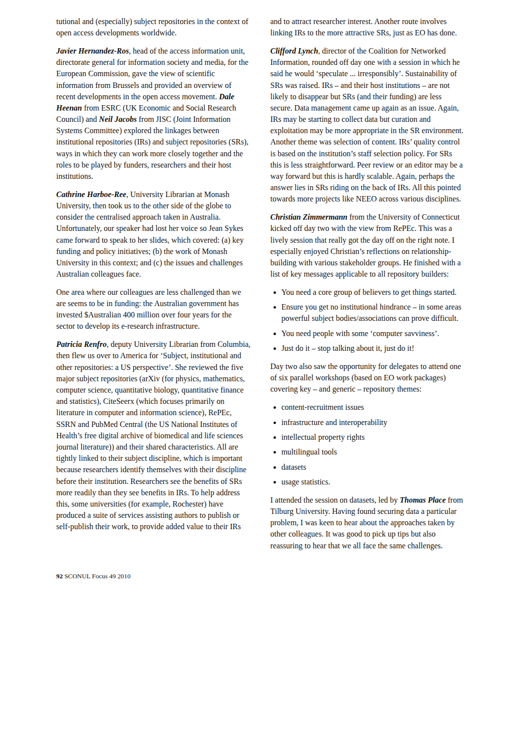tutional and (especially) subject repositories in the context of open access developments worldwide.
Javier Hernandez-Ros, head of the access information unit, directorate general for information society and media, for the European Commission, gave the view of scientific information from Brussels and provided an overview of recent developments in the open access movement. Dale Heenan from ESRC (UK Economic and Social Research Council) and Neil Jacobs from JISC (Joint Information Systems Committee) explored the linkages between institutional repositories (IRs) and subject repositories (SRs), ways in which they can work more closely together and the roles to be played by funders, researchers and their host institutions.
Cathrine Harboe-Ree, University Librarian at Monash University, then took us to the other side of the globe to consider the centralised approach taken in Australia. Unfortunately, our speaker had lost her voice so Jean Sykes came forward to speak to her slides, which covered: (a) key funding and policy initiatives; (b) the work of Monash University in this context; and (c) the issues and challenges Australian colleagues face.
One area where our colleagues are less challenged than we are seems to be in funding: the Australian government has invested $Australian 400 million over four years for the sector to develop its e-research infrastructure.
Patricia Renfro, deputy University Librarian from Columbia, then flew us over to America for ‘Subject, institutional and other repositories: a US perspective’. She reviewed the five major subject repositories (arXiv (for physics, mathematics, computer science, quantitative biology, quantitative finance and statistics), CiteSeerx (which focuses primarily on literature in computer and information science), RePEc, SSRN and PubMed Central (the US National Institutes of Health’s free digital archive of biomedical and life sciences journal literature)) and their shared characteristics. All are tightly linked to their subject discipline, which is important because researchers identify themselves with their discipline before their institution. Researchers see the benefits of SRs more readily than they see benefits in IRs. To help address this, some universities (for example, Rochester) have produced a suite of services assisting authors to publish or self-publish their work, to provide added value to their IRs and to attract researcher interest. Another route involves linking IRs to the more attractive SRs, just as EO has done.
Clifford Lynch, director of the Coalition for Networked Information, rounded off day one with a session in which he said he would ‘speculate ... irresponsibly’. Sustainability of SRs was raised. IRs – and their host institutions – are not likely to disappear but SRs (and their funding) are less secure. Data management came up again as an issue. Again, IRs may be starting to collect data but curation and exploitation may be more appropriate in the SR environment. Another theme was selection of content. IRs’ quality control is based on the institution’s staff selection policy. For SRs this is less straightforward. Peer review or an editor may be a way forward but this is hardly scalable. Again, perhaps the answer lies in SRs riding on the back of IRs. All this pointed towards more projects like NEEO across various disciplines.
Christian Zimmermann from the University of Connecticut kicked off day two with the view from RePEc. This was a lively session that really got the day off on the right note. I especially enjoyed Christian’s reflections on relationship-building with various stakeholder groups. He finished with a list of key messages applicable to all repository builders:
You need a core group of believers to get things started.
Ensure you get no institutional hindrance – in some areas powerful subject bodies/associations can prove difficult.
You need people with some ‘computer savviness’.
Just do it – stop talking about it, just do it!
Day two also saw the opportunity for delegates to attend one of six parallel workshops (based on EO work packages) covering key – and generic – repository themes:
content-recruitment issues
infrastructure and interoperability
intellectual property rights
multilingual tools
datasets
usage statistics.
I attended the session on datasets, led by Thomas Place from Tilburg University. Having found securing data a particular problem, I was keen to hear about the approaches taken by other colleagues. It was good to pick up tips but also reassuring to hear that we all face the same challenges.
92 SCONUL Focus 49 2010